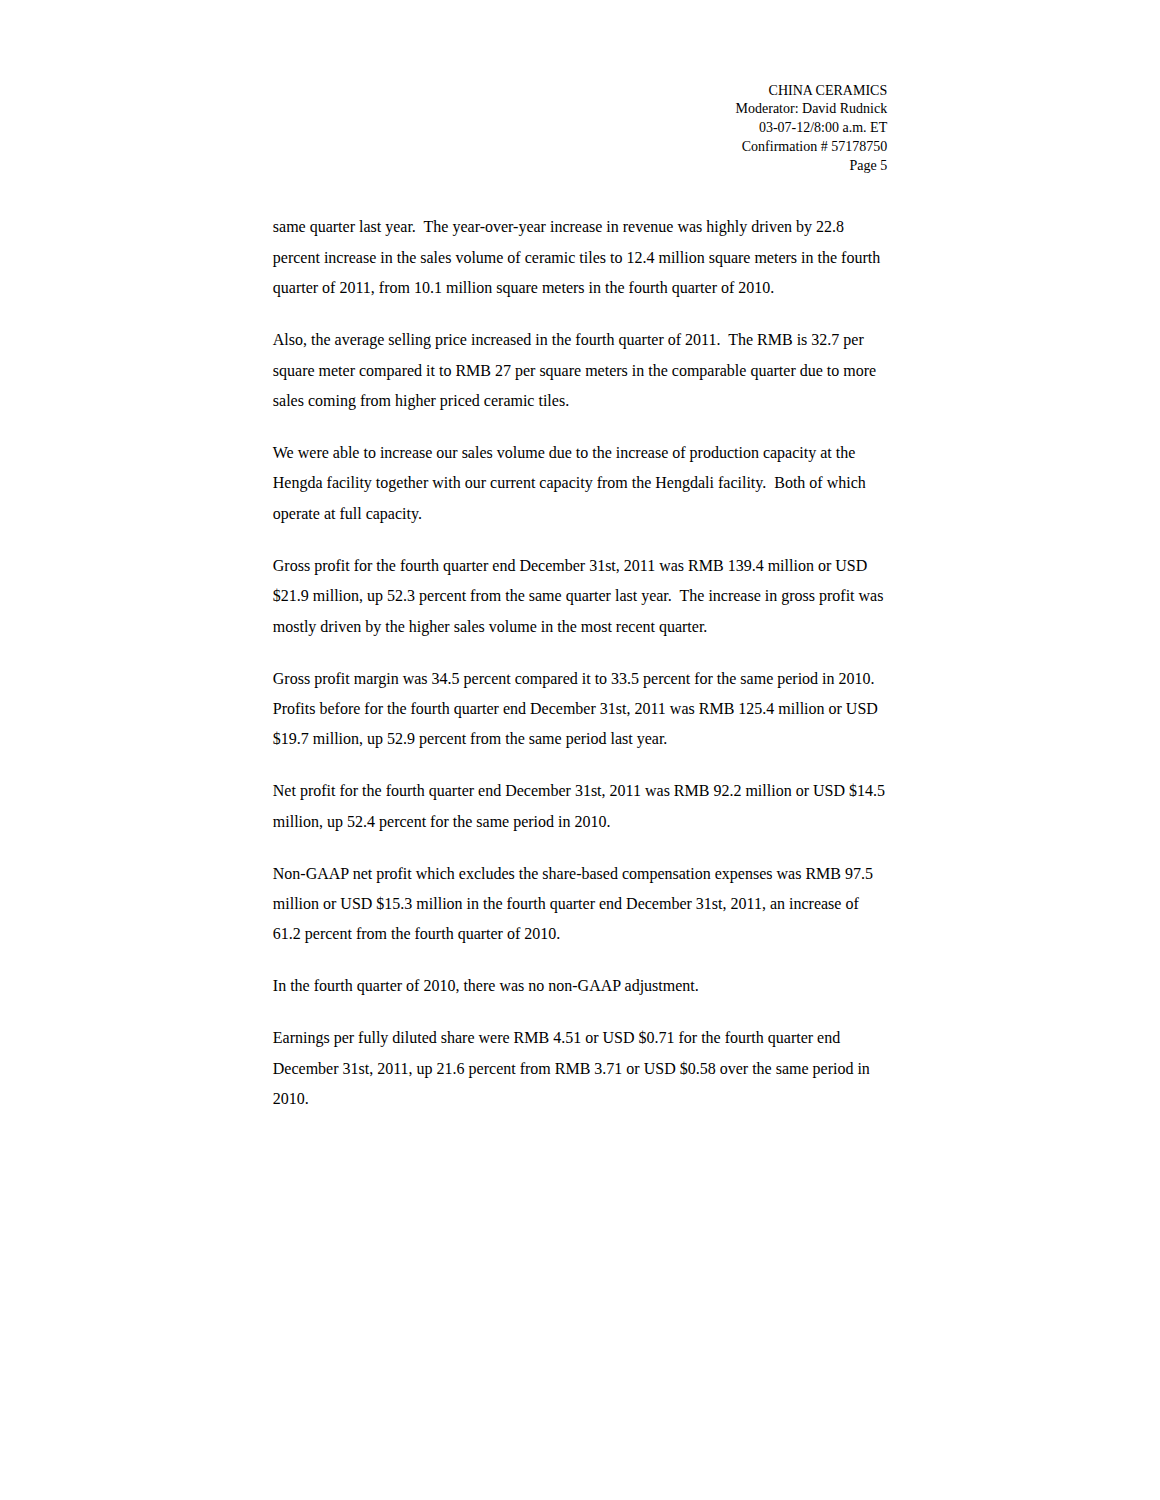CHINA CERAMICS
Moderator: David Rudnick
03-07-12/8:00 a.m. ET
Confirmation # 57178750
Page 5
same quarter last year. The year-over-year increase in revenue was highly driven by 22.8 percent increase in the sales volume of ceramic tiles to 12.4 million square meters in the fourth quarter of 2011, from 10.1 million square meters in the fourth quarter of 2010.
Also, the average selling price increased in the fourth quarter of 2011. The RMB is 32.7 per square meter compared it to RMB 27 per square meters in the comparable quarter due to more sales coming from higher priced ceramic tiles.
We were able to increase our sales volume due to the increase of production capacity at the Hengda facility together with our current capacity from the Hengdali facility. Both of which operate at full capacity.
Gross profit for the fourth quarter end December 31st, 2011 was RMB 139.4 million or USD $21.9 million, up 52.3 percent from the same quarter last year. The increase in gross profit was mostly driven by the higher sales volume in the most recent quarter.
Gross profit margin was 34.5 percent compared it to 33.5 percent for the same period in 2010. Profits before for the fourth quarter end December 31st, 2011 was RMB 125.4 million or USD $19.7 million, up 52.9 percent from the same period last year.
Net profit for the fourth quarter end December 31st, 2011 was RMB 92.2 million or USD $14.5 million, up 52.4 percent for the same period in 2010.
Non-GAAP net profit which excludes the share-based compensation expenses was RMB 97.5 million or USD $15.3 million in the fourth quarter end December 31st, 2011, an increase of 61.2 percent from the fourth quarter of 2010.
In the fourth quarter of 2010, there was no non-GAAP adjustment.
Earnings per fully diluted share were RMB 4.51 or USD $0.71 for the fourth quarter end December 31st, 2011, up 21.6 percent from RMB 3.71 or USD $0.58 over the same period in 2010.